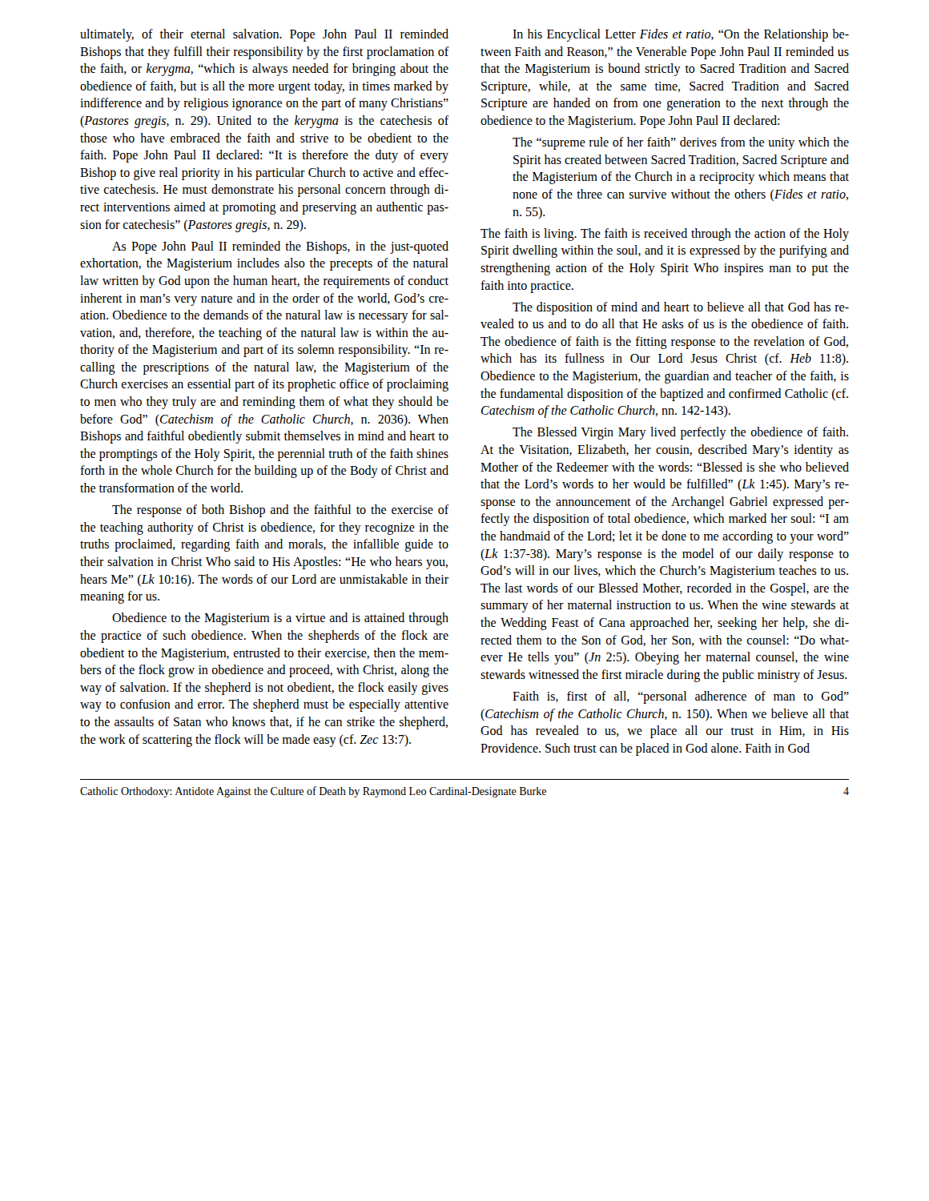ultimately, of their eternal salvation. Pope John Paul II reminded Bishops that they fulfill their responsibility by the first proclamation of the faith, or kerygma, “which is always needed for bringing about the obedience of faith, but is all the more urgent today, in times marked by indifference and by religious ignorance on the part of many Christians” (Pastores gregis, n. 29). United to the kerygma is the catechesis of those who have embraced the faith and strive to be obedient to the faith. Pope John Paul II declared: “It is therefore the duty of every Bishop to give real priority in his particular Church to active and effective catechesis. He must demonstrate his personal concern through direct interventions aimed at promoting and preserving an authentic passion for catechesis” (Pastores gregis, n. 29).
As Pope John Paul II reminded the Bishops, in the just-quoted exhortation, the Magisterium includes also the precepts of the natural law written by God upon the human heart, the requirements of conduct inherent in man’s very nature and in the order of the world, God’s creation. Obedience to the demands of the natural law is necessary for salvation, and, therefore, the teaching of the natural law is within the authority of the Magisterium and part of its solemn responsibility. “In recalling the prescriptions of the natural law, the Magisterium of the Church exercises an essential part of its prophetic office of proclaiming to men who they truly are and reminding them of what they should be before God” (Catechism of the Catholic Church, n. 2036). When Bishops and faithful obediently submit themselves in mind and heart to the promptings of the Holy Spirit, the perennial truth of the faith shines forth in the whole Church for the building up of the Body of Christ and the transformation of the world.
The response of both Bishop and the faithful to the exercise of the teaching authority of Christ is obedience, for they recognize in the truths proclaimed, regarding faith and morals, the infallible guide to their salvation in Christ Who said to His Apostles: “He who hears you, hears Me” (Lk 10:16). The words of our Lord are unmistakable in their meaning for us.
Obedience to the Magisterium is a virtue and is attained through the practice of such obedience. When the shepherds of the flock are obedient to the Magisterium, entrusted to their exercise, then the members of the flock grow in obedience and proceed, with Christ, along the way of salvation. If the shepherd is not obedient, the flock easily gives way to confusion and error. The shepherd must be especially attentive to the assaults of Satan who knows that, if he can strike the shepherd, the work of scattering the flock will be made easy (cf. Zec 13:7).
In his Encyclical Letter Fides et ratio, “On the Relationship between Faith and Reason,” the Venerable Pope John Paul II reminded us that the Magisterium is bound strictly to Sacred Tradition and Sacred Scripture, while, at the same time, Sacred Tradition and Sacred Scripture are handed on from one generation to the next through the obedience to the Magisterium. Pope John Paul II declared:
The “supreme rule of her faith” derives from the unity which the Spirit has created between Sacred Tradition, Sacred Scripture and the Magisterium of the Church in a reciprocity which means that none of the three can survive without the others (Fides et ratio, n. 55).
The faith is living. The faith is received through the action of the Holy Spirit dwelling within the soul, and it is expressed by the purifying and strengthening action of the Holy Spirit Who inspires man to put the faith into practice.
The disposition of mind and heart to believe all that God has revealed to us and to do all that He asks of us is the obedience of faith. The obedience of faith is the fitting response to the revelation of God, which has its fullness in Our Lord Jesus Christ (cf. Heb 11:8). Obedience to the Magisterium, the guardian and teacher of the faith, is the fundamental disposition of the baptized and confirmed Catholic (cf. Catechism of the Catholic Church, nn. 142-143).
The Blessed Virgin Mary lived perfectly the obedience of faith. At the Visitation, Elizabeth, her cousin, described Mary’s identity as Mother of the Redeemer with the words: “Blessed is she who believed that the Lord’s words to her would be fulfilled” (Lk 1:45). Mary’s response to the announcement of the Archangel Gabriel expressed perfectly the disposition of total obedience, which marked her soul: “I am the handmaid of the Lord; let it be done to me according to your word” (Lk 1:37-38). Mary’s response is the model of our daily response to God’s will in our lives, which the Church’s Magisterium teaches to us. The last words of our Blessed Mother, recorded in the Gospel, are the summary of her maternal instruction to us. When the wine stewards at the Wedding Feast of Cana approached her, seeking her help, she directed them to the Son of God, her Son, with the counsel: “Do whatever He tells you” (Jn 2:5). Obeying her maternal counsel, the wine stewards witnessed the first miracle during the public ministry of Jesus.
Faith is, first of all, “personal adherence of man to God” (Catechism of the Catholic Church, n. 150). When we believe all that God has revealed to us, we place all our trust in Him, in His Providence. Such trust can be placed in God alone. Faith in God
Catholic Orthodoxy: Antidote Against the Culture of Death by Raymond Leo Cardinal-Designate Burke 4